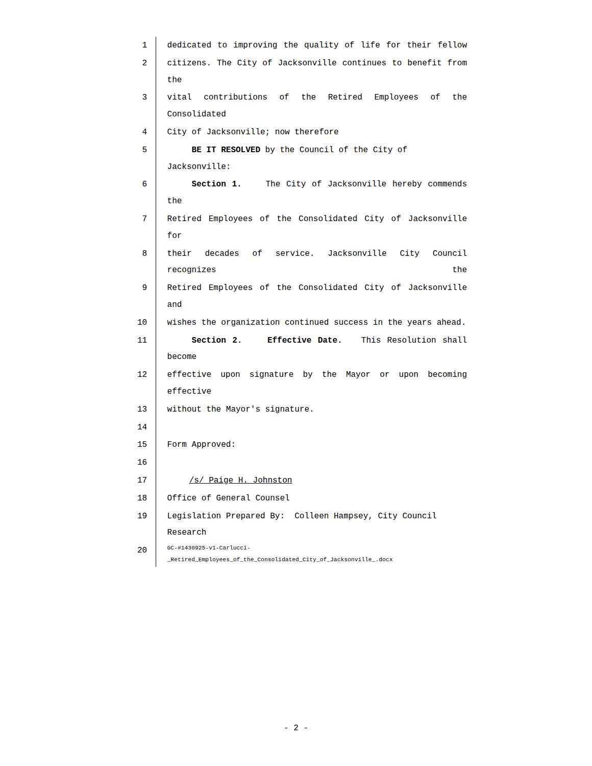| 1 | dedicated to improving the quality of life for their fellow |
| 2 | citizens. The City of Jacksonville continues to benefit from the |
| 3 | vital contributions of the Retired Employees of the Consolidated |
| 4 | City of Jacksonville; now therefore |
| 5 | BE IT RESOLVED by the Council of the City of Jacksonville: |
| 6 | Section 1. The City of Jacksonville hereby commends the |
| 7 | Retired Employees of the Consolidated City of Jacksonville for |
| 8 | their decades of service. Jacksonville City Council recognizes the |
| 9 | Retired Employees of the Consolidated City of Jacksonville and |
| 10 | wishes the organization continued success in the years ahead. |
| 11 | Section 2. Effective Date. This Resolution shall become |
| 12 | effective upon signature by the Mayor or upon becoming effective |
| 13 | without the Mayor's signature. |
| 14 | |
| 15 | Form Approved: |
| 16 | |
| 17 | /s/ Paige H. Johnston |
| 18 | Office of General Counsel |
| 19 | Legislation Prepared By: Colleen Hampsey, City Council Research |
| 20 | GC-#1430925-v1-Carlucci-_Retired_Employees_of_the_Consolidated_City_of_Jacksonville_.docx |
- 2 -